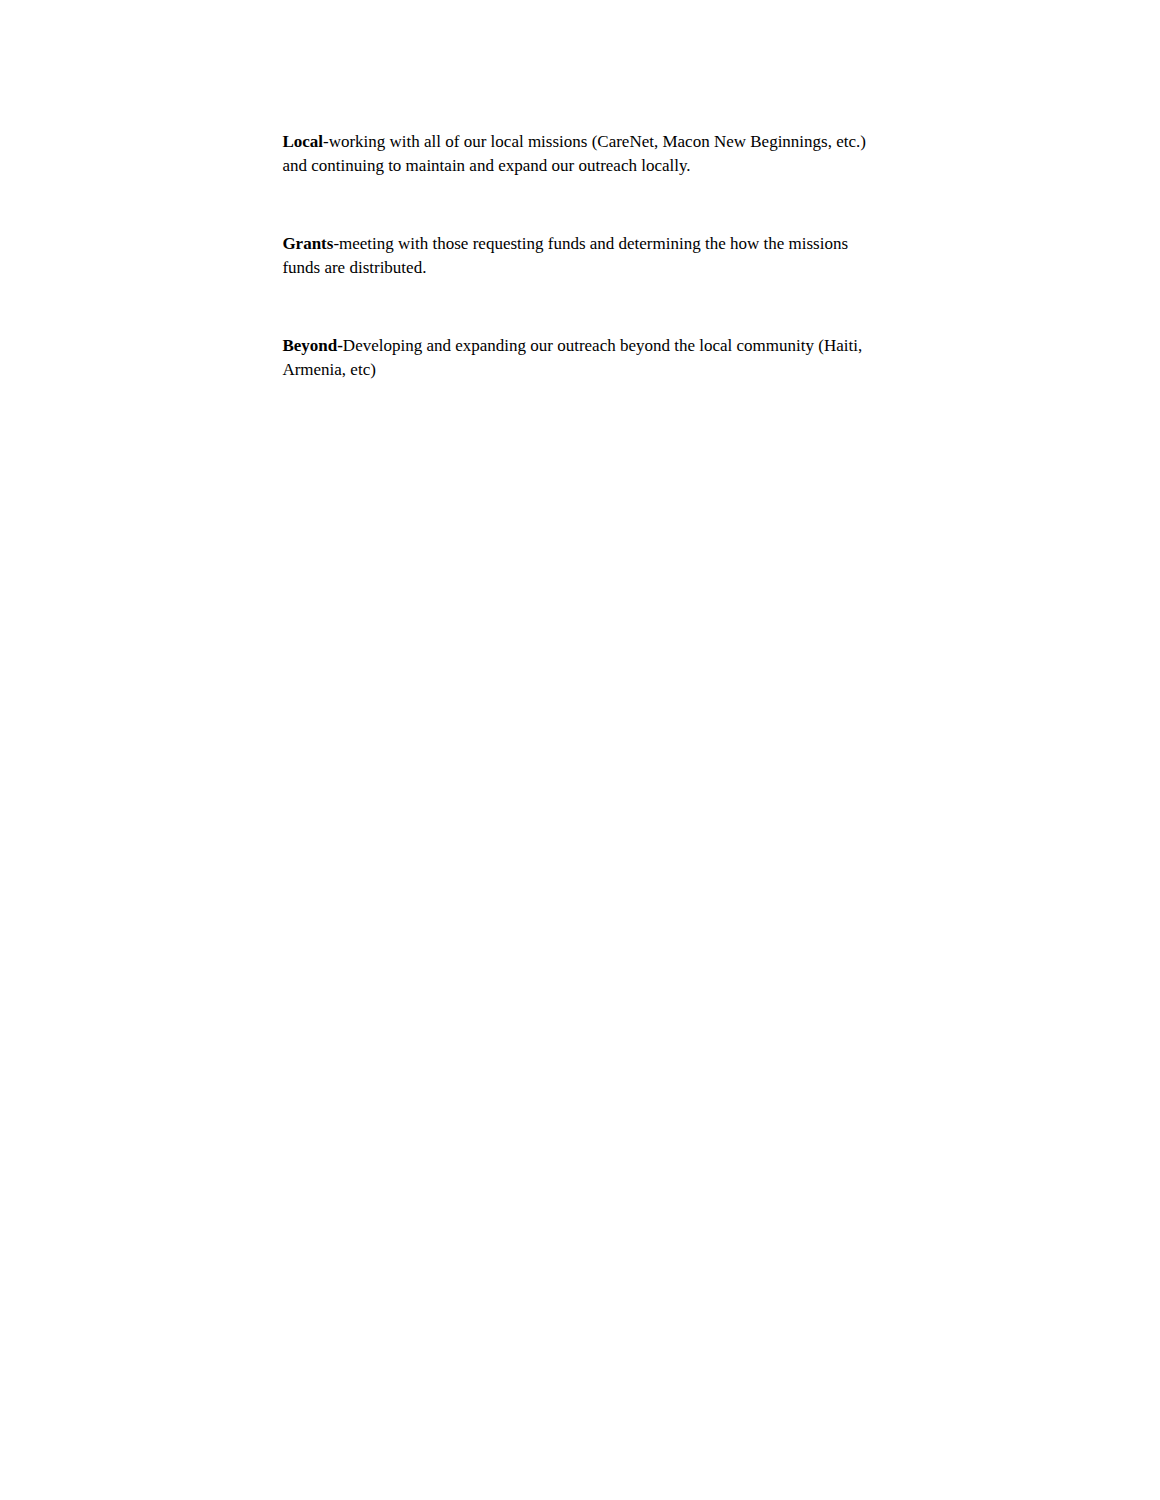Local-working with all of our local missions (CareNet, Macon New Beginnings, etc.) and continuing to maintain and expand our outreach locally.
Grants-meeting with those requesting funds and determining the how the missions funds are distributed.
Beyond-Developing and expanding our outreach beyond the local community (Haiti, Armenia, etc)